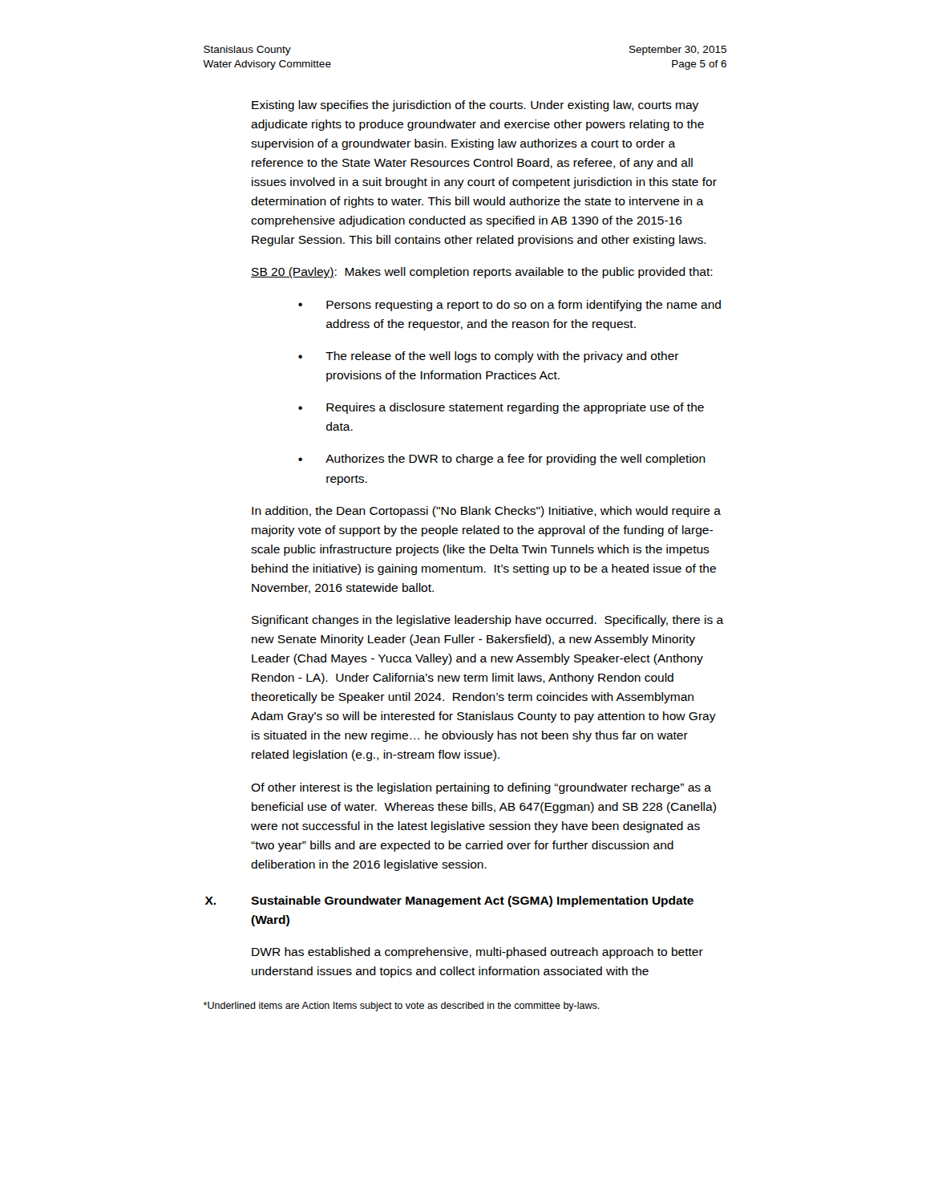Stanislaus County
Water Advisory Committee
September 30, 2015
Page 5 of 6
Existing law specifies the jurisdiction of the courts. Under existing law, courts may adjudicate rights to produce groundwater and exercise other powers relating to the supervision of a groundwater basin. Existing law authorizes a court to order a reference to the State Water Resources Control Board, as referee, of any and all issues involved in a suit brought in any court of competent jurisdiction in this state for determination of rights to water. This bill would authorize the state to intervene in a comprehensive adjudication conducted as specified in AB 1390 of the 2015-16 Regular Session. This bill contains other related provisions and other existing laws.
SB 20 (Pavley): Makes well completion reports available to the public provided that:
Persons requesting a report to do so on a form identifying the name and address of the requestor, and the reason for the request.
The release of the well logs to comply with the privacy and other provisions of the Information Practices Act.
Requires a disclosure statement regarding the appropriate use of the data.
Authorizes the DWR to charge a fee for providing the well completion reports.
In addition, the Dean Cortopassi ("No Blank Checks") Initiative, which would require a majority vote of support by the people related to the approval of the funding of large-scale public infrastructure projects (like the Delta Twin Tunnels which is the impetus behind the initiative) is gaining momentum. It’s setting up to be a heated issue of the November, 2016 statewide ballot.
Significant changes in the legislative leadership have occurred. Specifically, there is a new Senate Minority Leader (Jean Fuller - Bakersfield), a new Assembly Minority Leader (Chad Mayes - Yucca Valley) and a new Assembly Speaker-elect (Anthony Rendon - LA). Under California's new term limit laws, Anthony Rendon could theoretically be Speaker until 2024. Rendon’s term coincides with Assemblyman Adam Gray's so will be interested for Stanislaus County to pay attention to how Gray is situated in the new regime… he obviously has not been shy thus far on water related legislation (e.g., in-stream flow issue).
Of other interest is the legislation pertaining to defining “groundwater recharge” as a beneficial use of water. Whereas these bills, AB 647(Eggman) and SB 228 (Canella) were not successful in the latest legislative session they have been designated as “two year” bills and are expected to be carried over for further discussion and deliberation in the 2016 legislative session.
X.
Sustainable Groundwater Management Act (SGMA) Implementation Update (Ward)
DWR has established a comprehensive, multi-phased outreach approach to better understand issues and topics and collect information associated with the
*Underlined items are Action Items subject to vote as described in the committee by-laws.